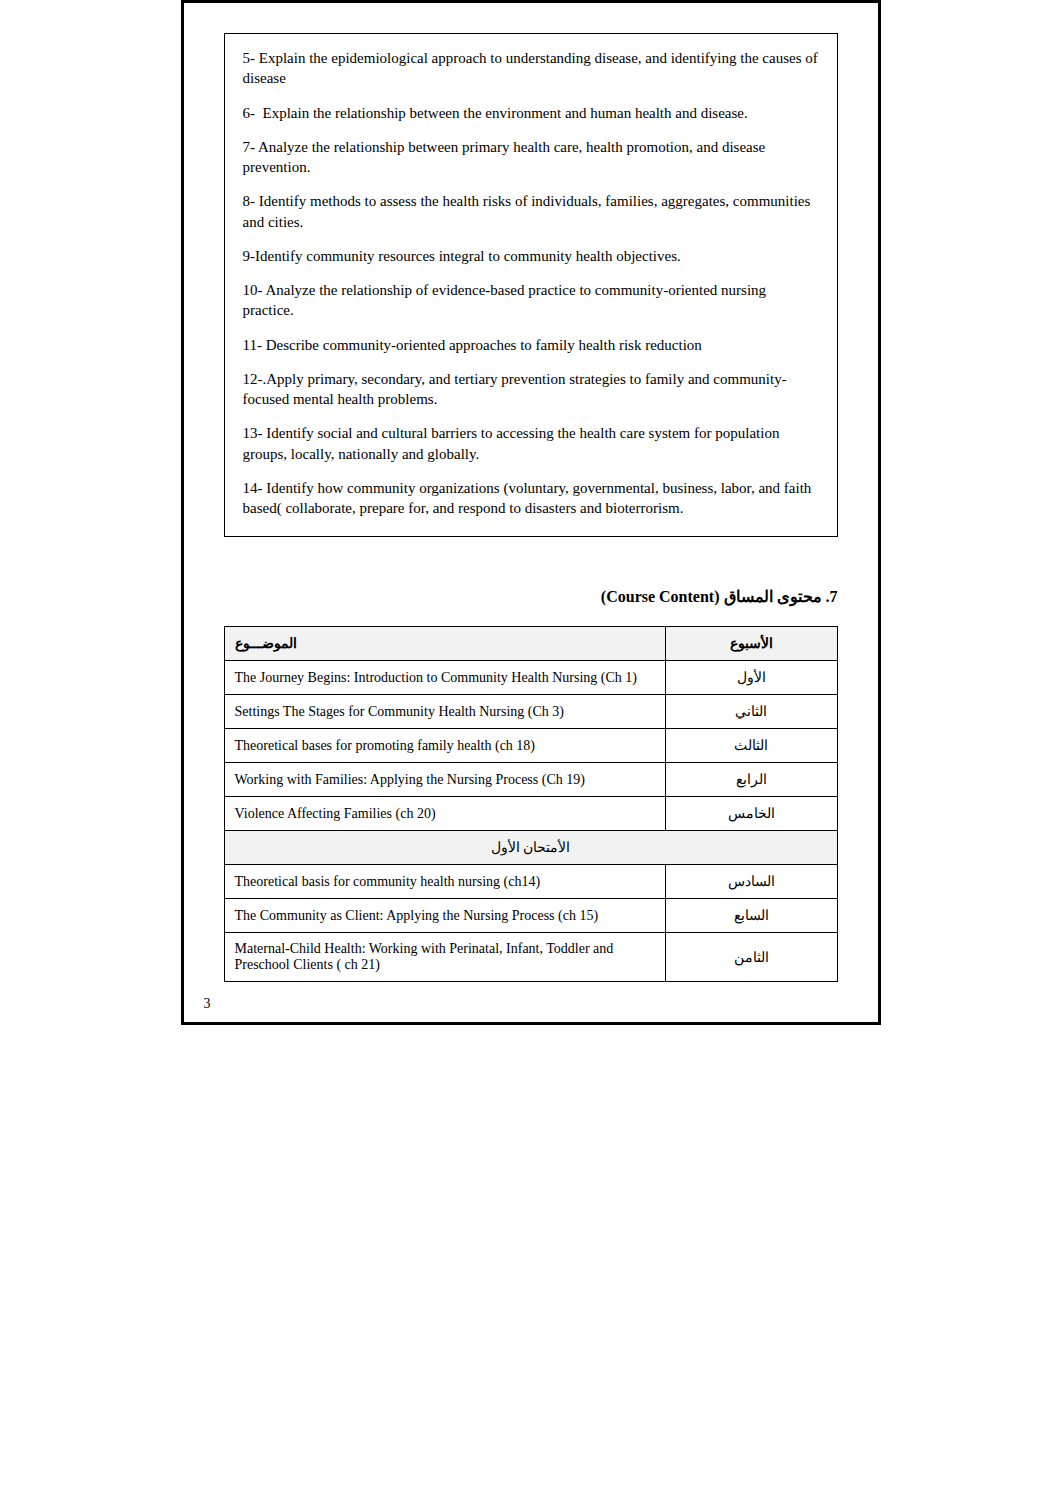5- Explain the epidemiological approach to understanding disease, and identifying the causes of disease
6- Explain the relationship between the environment and human health and disease.
7- Analyze the relationship between primary health care, health promotion, and disease prevention.
8- Identify methods to assess the health risks of individuals, families, aggregates, communities and cities.
9-Identify community resources integral to community health objectives.
10- Analyze the relationship of evidence-based practice to community-oriented nursing practice.
11- Describe community-oriented approaches to family health risk reduction
12-.Apply primary, secondary, and tertiary prevention strategies to family and community-focused mental health problems.
13- Identify social and cultural barriers to accessing the health care system for population groups, locally, nationally and globally.
14- Identify how community organizations (voluntary, governmental, business, labor, and faith based( collaborate, prepare for, and respond to disasters and bioterrorism.
7. محتوى المساق (Course Content)
| الموضـــوع | الأسبوع |
| --- | --- |
| The Journey Begins: Introduction to Community Health Nursing (Ch 1) | الأول |
| Settings The Stages for Community Health Nursing (Ch 3) | الثاني |
| Theoretical bases for promoting family health (ch 18) | الثالث |
| Working with Families: Applying the Nursing Process (Ch 19) | الرابع |
| Violence Affecting Families (ch 20) | الخامس |
| الأمتحان الأول |
| Theoretical basis for community health nursing (ch14) | السادس |
| The Community as Client: Applying the Nursing Process (ch 15) | السابع |
| Maternal-Child Health: Working with Perinatal, Infant, Toddler and Preschool Clients ( ch 21) | الثامن |
3